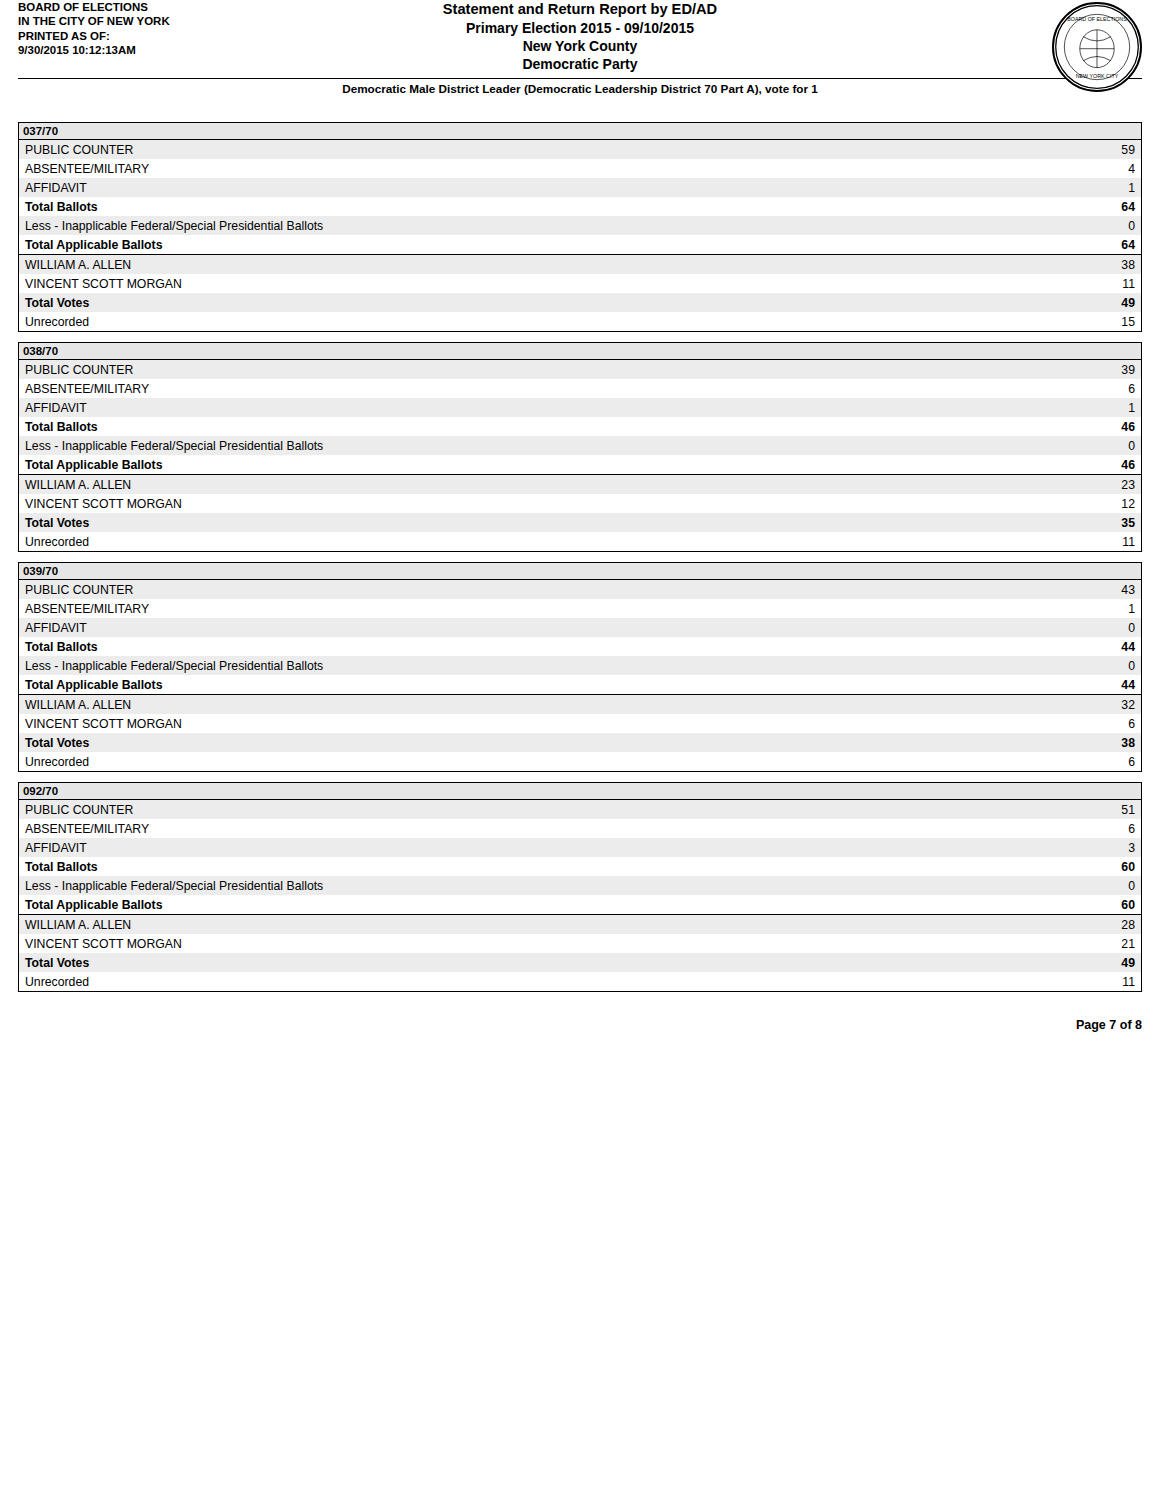BOARD OF ELECTIONS
IN THE CITY OF NEW YORK
PRINTED AS OF:
9/30/2015 10:12:13AM
BOARD OF ELECTIONS NEW YORK CITY
Statement and Return Report by ED/AD
Primary Election 2015 - 09/10/2015
New York County
Democratic Party
Democratic Male District Leader (Democratic Leadership District 70 Part A), vote for 1
037/70
| PUBLIC COUNTER | 59 |
| ABSENTEE/MILITARY | 4 |
| AFFIDAVIT | 1 |
| Total Ballots | 64 |
| Less - Inapplicable Federal/Special Presidential Ballots | 0 |
| Total Applicable Ballots | 64 |
| WILLIAM A. ALLEN | 38 |
| VINCENT SCOTT MORGAN | 11 |
| Total Votes | 49 |
| Unrecorded | 15 |
038/70
| PUBLIC COUNTER | 39 |
| ABSENTEE/MILITARY | 6 |
| AFFIDAVIT | 1 |
| Total Ballots | 46 |
| Less - Inapplicable Federal/Special Presidential Ballots | 0 |
| Total Applicable Ballots | 46 |
| WILLIAM A. ALLEN | 23 |
| VINCENT SCOTT MORGAN | 12 |
| Total Votes | 35 |
| Unrecorded | 11 |
039/70
| PUBLIC COUNTER | 43 |
| ABSENTEE/MILITARY | 1 |
| AFFIDAVIT | 0 |
| Total Ballots | 44 |
| Less - Inapplicable Federal/Special Presidential Ballots | 0 |
| Total Applicable Ballots | 44 |
| WILLIAM A. ALLEN | 32 |
| VINCENT SCOTT MORGAN | 6 |
| Total Votes | 38 |
| Unrecorded | 6 |
092/70
| PUBLIC COUNTER | 51 |
| ABSENTEE/MILITARY | 6 |
| AFFIDAVIT | 3 |
| Total Ballots | 60 |
| Less - Inapplicable Federal/Special Presidential Ballots | 0 |
| Total Applicable Ballots | 60 |
| WILLIAM A. ALLEN | 28 |
| VINCENT SCOTT MORGAN | 21 |
| Total Votes | 49 |
| Unrecorded | 11 |
Page 7 of 8